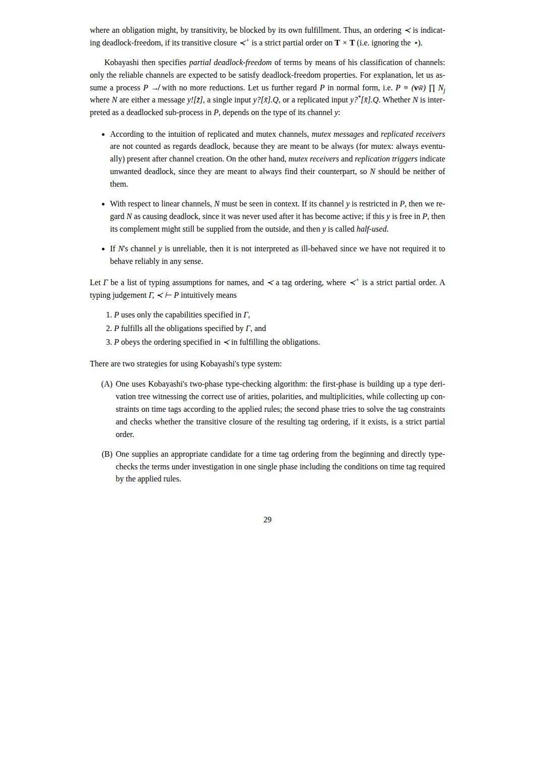where an obligation might, by transitivity, be blocked by its own fulfillment. Thus, an ordering ≺ is indicating deadlock-freedom, if its transitive closure ≺+ is a strict partial order on T × T (i.e. ignoring the ⋆).
Kobayashi then specifies partial deadlock-freedom of terms by means of his classification of channels: only the reliable channels are expected to be satisfy deadlock-freedom properties. For explanation, let us assume a process P ↛̸ with no more reductions. Let us further regard P in normal form, i.e. P ≡ (νw̃) ∏ Nj where N are either a message y![z̃], a single input y?[x̃].Q, or a replicated input y?*[x̃].Q. Whether N is interpreted as a deadlocked sub-process in P, depends on the type of its channel y:
According to the intuition of replicated and mutex channels, mutex messages and replicated receivers are not counted as regards deadlock, because they are meant to be always (for mutex: always eventually) present after channel creation. On the other hand, mutex receivers and replication triggers indicate unwanted deadlock, since they are meant to always find their counterpart, so N should be neither of them.
With respect to linear channels, N must be seen in context. If its channel y is restricted in P, then we regard N as causing deadlock, since it was never used after it has become active; if this y is free in P, then its complement might still be supplied from the outside, and then y is called half-used.
If N's channel y is unreliable, then it is not interpreted as ill-behaved since we have not required it to behave reliably in any sense.
Let Γ be a list of typing assumptions for names, and ≺ a tag ordering, where ≺+ is a strict partial order. A typing judgement Γ, ≺ ⊢ P intuitively means
P uses only the capabilities specified in Γ,
P fulfills all the obligations specified by Γ, and
P obeys the ordering specified in ≺ in fulfilling the obligations.
There are two strategies for using Kobayashi's type system:
One uses Kobayashi's two-phase type-checking algorithm: the first-phase is building up a type derivation tree witnessing the correct use of arities, polarities, and multiplicities, while collecting up constraints on time tags according to the applied rules; the second phase tries to solve the tag constraints and checks whether the transitive closure of the resulting tag ordering, if it exists, is a strict partial order.
One supplies an appropriate candidate for a time tag ordering from the beginning and directly type-checks the terms under investigation in one single phase including the conditions on time tag required by the applied rules.
29